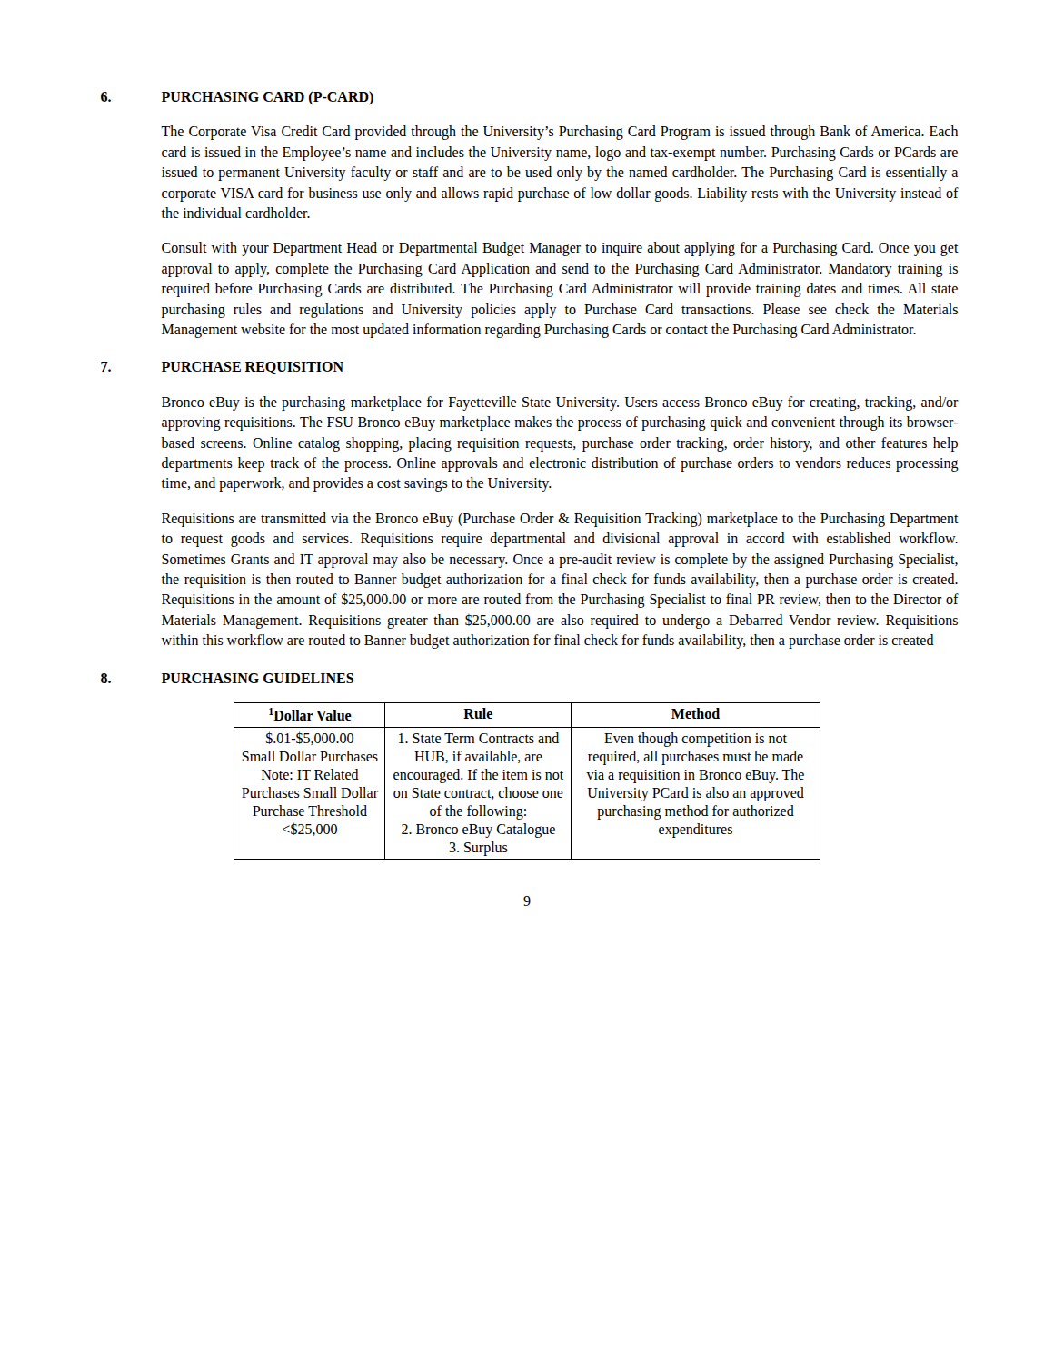6. PURCHASING CARD (P-CARD)
The Corporate Visa Credit Card provided through the University’s Purchasing Card Program is issued through Bank of America. Each card is issued in the Employee’s name and includes the University name, logo and tax-exempt number. Purchasing Cards or PCards are issued to permanent University faculty or staff and are to be used only by the named cardholder. The Purchasing Card is essentially a corporate VISA card for business use only and allows rapid purchase of low dollar goods. Liability rests with the University instead of the individual cardholder.
Consult with your Department Head or Departmental Budget Manager to inquire about applying for a Purchasing Card. Once you get approval to apply, complete the Purchasing Card Application and send to the Purchasing Card Administrator. Mandatory training is required before Purchasing Cards are distributed. The Purchasing Card Administrator will provide training dates and times. All state purchasing rules and regulations and University policies apply to Purchase Card transactions. Please see check the Materials Management website for the most updated information regarding Purchasing Cards or contact the Purchasing Card Administrator.
7. PURCHASE REQUISITION
Bronco eBuy is the purchasing marketplace for Fayetteville State University. Users access Bronco eBuy for creating, tracking, and/or approving requisitions. The FSU Bronco eBuy marketplace makes the process of purchasing quick and convenient through its browser-based screens. Online catalog shopping, placing requisition requests, purchase order tracking, order history, and other features help departments keep track of the process. Online approvals and electronic distribution of purchase orders to vendors reduces processing time, and paperwork, and provides a cost savings to the University.
Requisitions are transmitted via the Bronco eBuy (Purchase Order & Requisition Tracking) marketplace to the Purchasing Department to request goods and services. Requisitions require departmental and divisional approval in accord with established workflow. Sometimes Grants and IT approval may also be necessary. Once a pre-audit review is complete by the assigned Purchasing Specialist, the requisition is then routed to Banner budget authorization for a final check for funds availability, then a purchase order is created. Requisitions in the amount of $25,000.00 or more are routed from the Purchasing Specialist to final PR review, then to the Director of Materials Management. Requisitions greater than $25,000.00 are also required to undergo a Debarred Vendor review. Requisitions within this workflow are routed to Banner budget authorization for final check for funds availability, then a purchase order is created
8. PURCHASING GUIDELINES
| 1 Dollar Value | Rule | Method |
| --- | --- | --- |
| $.01-$5,000.00 Small Dollar Purchases Note: IT Related Purchases Small Dollar Purchase Threshold <$25,000 | 1. State Term Contracts and HUB, if available, are encouraged. If the item is not on State contract, choose one of the following: 2. Bronco eBuy Catalogue 3. Surplus | Even though competition is not required, all purchases must be made via a requisition in Bronco eBuy. The University PCard is also an approved purchasing method for authorized expenditures |
9